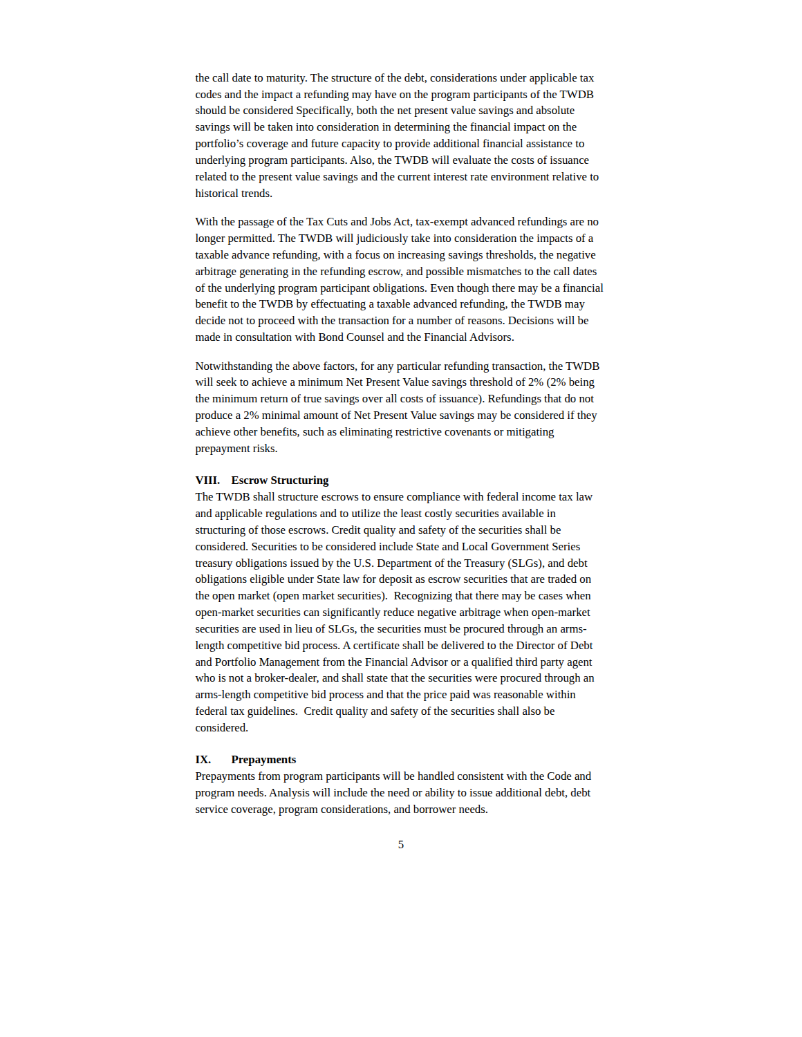the call date to maturity. The structure of the debt, considerations under applicable tax codes and the impact a refunding may have on the program participants of the TWDB should be considered Specifically, both the net present value savings and absolute savings will be taken into consideration in determining the financial impact on the portfolio’s coverage and future capacity to provide additional financial assistance to underlying program participants. Also, the TWDB will evaluate the costs of issuance related to the present value savings and the current interest rate environment relative to historical trends.
With the passage of the Tax Cuts and Jobs Act, tax-exempt advanced refundings are no longer permitted. The TWDB will judiciously take into consideration the impacts of a taxable advance refunding, with a focus on increasing savings thresholds, the negative arbitrage generating in the refunding escrow, and possible mismatches to the call dates of the underlying program participant obligations. Even though there may be a financial benefit to the TWDB by effectuating a taxable advanced refunding, the TWDB may decide not to proceed with the transaction for a number of reasons. Decisions will be made in consultation with Bond Counsel and the Financial Advisors.
Notwithstanding the above factors, for any particular refunding transaction, the TWDB will seek to achieve a minimum Net Present Value savings threshold of 2% (2% being the minimum return of true savings over all costs of issuance). Refundings that do not produce a 2% minimal amount of Net Present Value savings may be considered if they achieve other benefits, such as eliminating restrictive covenants or mitigating prepayment risks.
VIII. Escrow Structuring
The TWDB shall structure escrows to ensure compliance with federal income tax law and applicable regulations and to utilize the least costly securities available in structuring of those escrows. Credit quality and safety of the securities shall be considered. Securities to be considered include State and Local Government Series treasury obligations issued by the U.S. Department of the Treasury (SLGs), and debt obligations eligible under State law for deposit as escrow securities that are traded on the open market (open market securities). Recognizing that there may be cases when open-market securities can significantly reduce negative arbitrage when open-market securities are used in lieu of SLGs, the securities must be procured through an arms-length competitive bid process. A certificate shall be delivered to the Director of Debt and Portfolio Management from the Financial Advisor or a qualified third party agent who is not a broker-dealer, and shall state that the securities were procured through an arms-length competitive bid process and that the price paid was reasonable within federal tax guidelines. Credit quality and safety of the securities shall also be considered.
IX. Prepayments
Prepayments from program participants will be handled consistent with the Code and program needs. Analysis will include the need or ability to issue additional debt, debt service coverage, program considerations, and borrower needs.
5